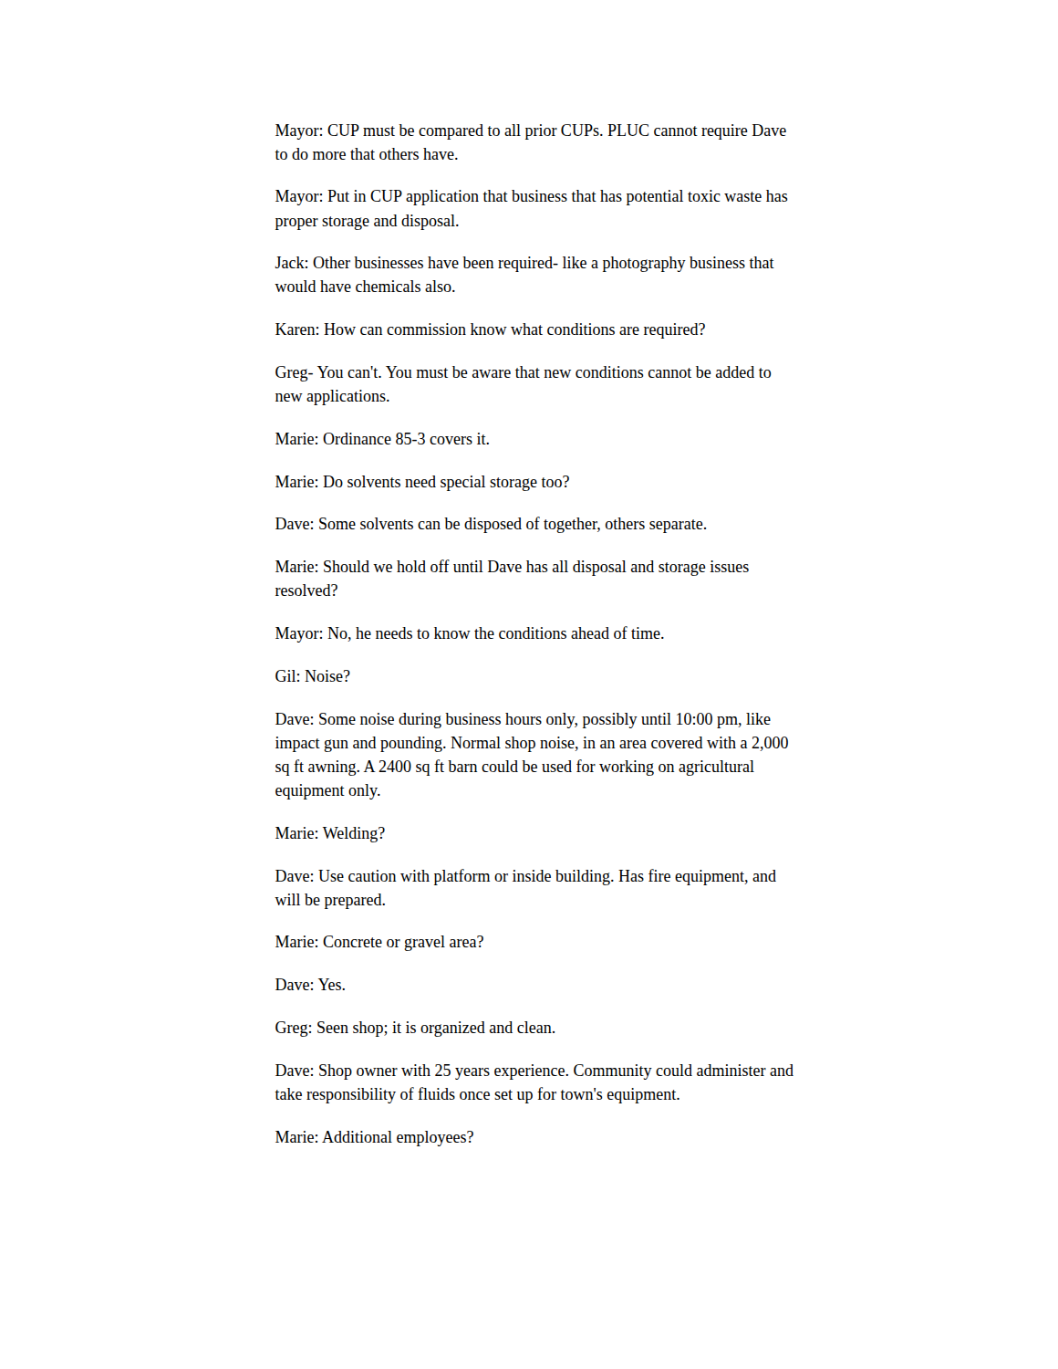Mayor: CUP must be compared to all prior CUPs. PLUC cannot require Dave to do more that others have.
Mayor: Put in CUP application that business that has potential toxic waste has proper storage and disposal.
Jack: Other businesses have been required- like a photography business that would have chemicals also.
Karen: How can commission know what conditions are required?
Greg- You can't. You must be aware that new conditions cannot be added to new applications.
Marie: Ordinance 85-3 covers it.
Marie: Do solvents need special storage too?
Dave: Some solvents can be disposed of together, others separate.
Marie: Should we hold off until Dave has all disposal and storage issues resolved?
Mayor: No, he needs to know the conditions ahead of time.
Gil: Noise?
Dave: Some noise during business hours only, possibly until 10:00 pm, like impact gun and pounding. Normal shop noise, in an area covered with a 2,000 sq ft awning. A 2400 sq ft barn could be used for working on agricultural equipment only.
Marie: Welding?
Dave: Use caution with platform or inside building. Has fire equipment, and will be prepared.
Marie: Concrete or gravel area?
Dave: Yes.
Greg: Seen shop; it is organized and clean.
Dave: Shop owner with 25 years experience. Community could administer and take responsibility of fluids once set up for town's equipment.
Marie: Additional employees?